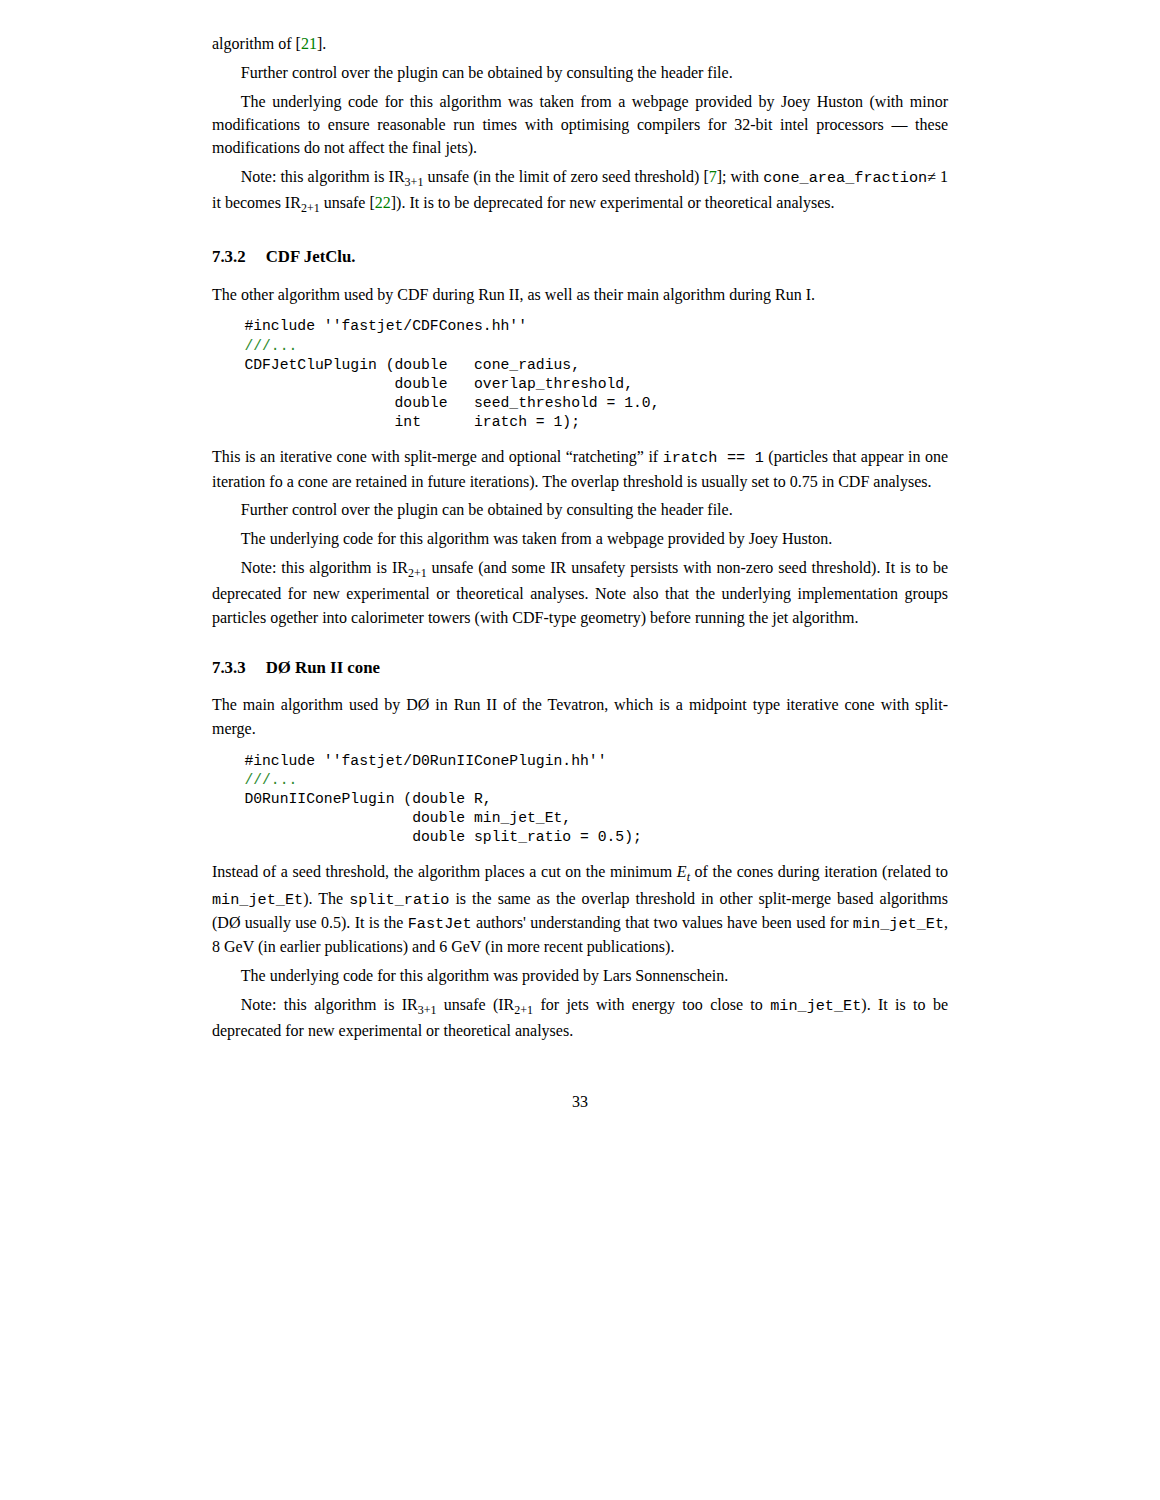algorithm of [21].
Further control over the plugin can be obtained by consulting the header file.
The underlying code for this algorithm was taken from a webpage provided by Joey Huston (with minor modifications to ensure reasonable run times with optimising compilers for 32-bit intel processors — these modifications do not affect the final jets).
Note: this algorithm is IR3+1 unsafe (in the limit of zero seed threshold) [7]; with cone_area_fraction≠ 1 it becomes IR2+1 unsafe [22]). It is to be deprecated for new experimental or theoretical analyses.
7.3.2 CDF JetClu.
The other algorithm used by CDF during Run II, as well as their main algorithm during Run I.
#include ''fastjet/CDFCones.hh''
///...
CDFJetCluPlugin (double   cone_radius,
                 double   overlap_threshold,
                 double   seed_threshold = 1.0,
                 int      iratch = 1);
This is an iterative cone with split-merge and optional “ratcheting” if iratch == 1 (particles that appear in one iteration fo a cone are retained in future iterations). The overlap threshold is usually set to 0.75 in CDF analyses.
Further control over the plugin can be obtained by consulting the header file.
The underlying code for this algorithm was taken from a webpage provided by Joey Huston.
Note: this algorithm is IR2+1 unsafe (and some IR unsafety persists with non-zero seed threshold). It is to be deprecated for new experimental or theoretical analyses. Note also that the underlying implementation groups particles ogether into calorimeter towers (with CDF-type geometry) before running the jet algorithm.
7.3.3 DØ Run II cone
The main algorithm used by DØ in Run II of the Tevatron, which is a midpoint type iterative cone with split-merge.
#include ''fastjet/D0RunIIConePlugin.hh''
///...
D0RunIIConePlugin (double R,
                   double min_jet_Et,
                   double split_ratio = 0.5);
Instead of a seed threshold, the algorithm places a cut on the minimum Et of the cones during iteration (related to min_jet_Et). The split_ratio is the same as the overlap threshold in other split-merge based algorithms (DØ usually use 0.5). It is the FastJet authors' understanding that two values have been used for min_jet_Et, 8 GeV (in earlier publications) and 6 GeV (in more recent publications).
The underlying code for this algorithm was provided by Lars Sonnenschein.
Note: this algorithm is IR3+1 unsafe (IR2+1 for jets with energy too close to min_jet_Et). It is to be deprecated for new experimental or theoretical analyses.
33